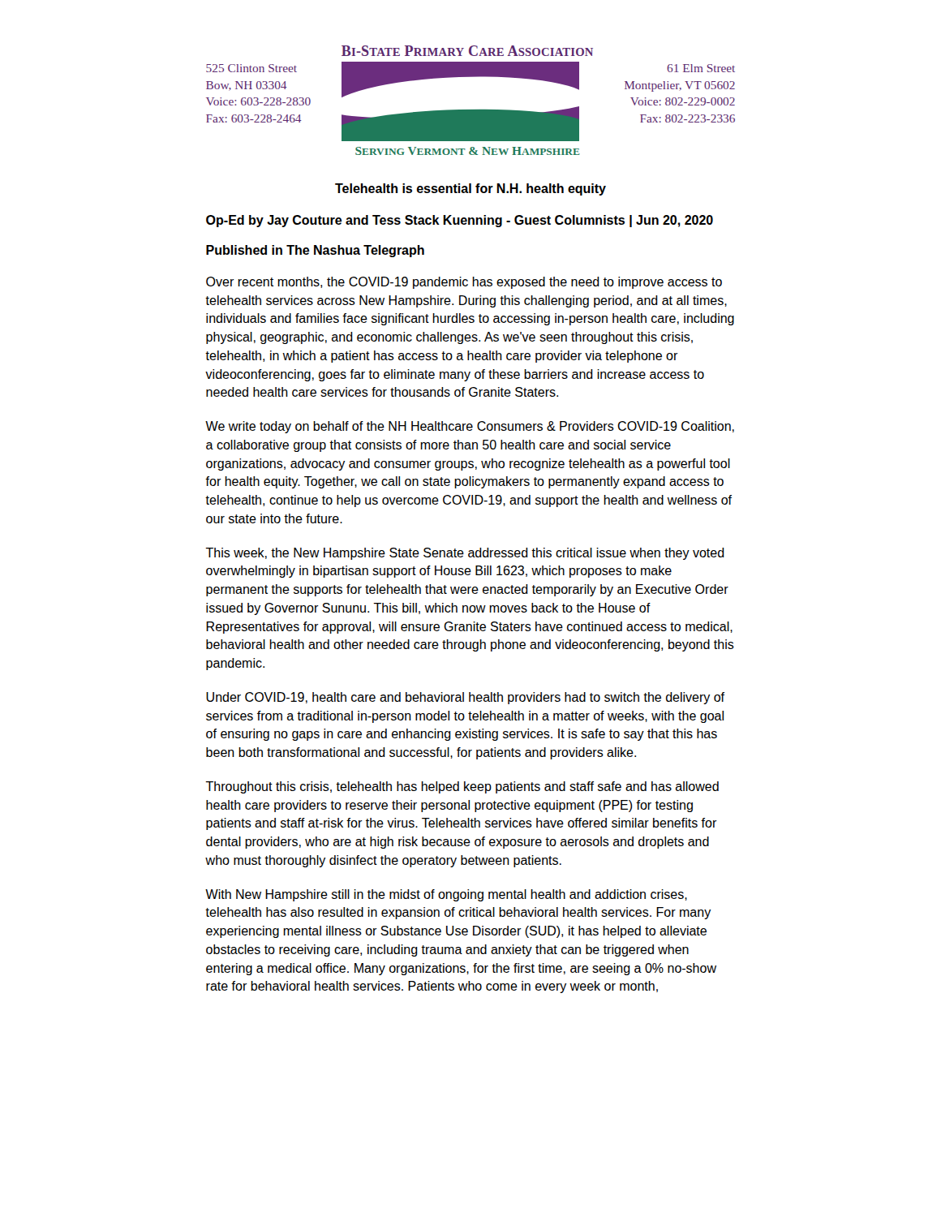525 Clinton Street
Bow, NH 03304
Voice: 603-228-2830
Fax: 603-228-2464
BI-STATE PRIMARY CARE ASSOCIATION
SERVING VERMONT & NEW HAMPSHIRE
61 Elm Street
Montpelier, VT 05602
Voice: 802-229-0002
Fax: 802-223-2336
Telehealth is essential for N.H. health equity
Op-Ed by Jay Couture and Tess Stack Kuenning - Guest Columnists | Jun 20, 2020
Published in The Nashua Telegraph
Over recent months, the COVID-19 pandemic has exposed the need to improve access to telehealth services across New Hampshire. During this challenging period, and at all times, individuals and families face significant hurdles to accessing in-person health care, including physical, geographic, and economic challenges. As we've seen throughout this crisis, telehealth, in which a patient has access to a health care provider via telephone or videoconferencing, goes far to eliminate many of these barriers and increase access to needed health care services for thousands of Granite Staters.
We write today on behalf of the NH Healthcare Consumers & Providers COVID-19 Coalition, a collaborative group that consists of more than 50 health care and social service organizations, advocacy and consumer groups, who recognize telehealth as a powerful tool for health equity. Together, we call on state policymakers to permanently expand access to telehealth, continue to help us overcome COVID-19, and support the health and wellness of our state into the future.
This week, the New Hampshire State Senate addressed this critical issue when they voted overwhelmingly in bipartisan support of House Bill 1623, which proposes to make permanent the supports for telehealth that were enacted temporarily by an Executive Order issued by Governor Sununu. This bill, which now moves back to the House of Representatives for approval, will ensure Granite Staters have continued access to medical, behavioral health and other needed care through phone and videoconferencing, beyond this pandemic.
Under COVID-19, health care and behavioral health providers had to switch the delivery of services from a traditional in-person model to telehealth in a matter of weeks, with the goal of ensuring no gaps in care and enhancing existing services. It is safe to say that this has been both transformational and successful, for patients and providers alike.
Throughout this crisis, telehealth has helped keep patients and staff safe and has allowed health care providers to reserve their personal protective equipment (PPE) for testing patients and staff at-risk for the virus. Telehealth services have offered similar benefits for dental providers, who are at high risk because of exposure to aerosols and droplets and who must thoroughly disinfect the operatory between patients.
With New Hampshire still in the midst of ongoing mental health and addiction crises, telehealth has also resulted in expansion of critical behavioral health services. For many experiencing mental illness or Substance Use Disorder (SUD), it has helped to alleviate obstacles to receiving care, including trauma and anxiety that can be triggered when entering a medical office. Many organizations, for the first time, are seeing a 0% no-show rate for behavioral health services. Patients who come in every week or month,